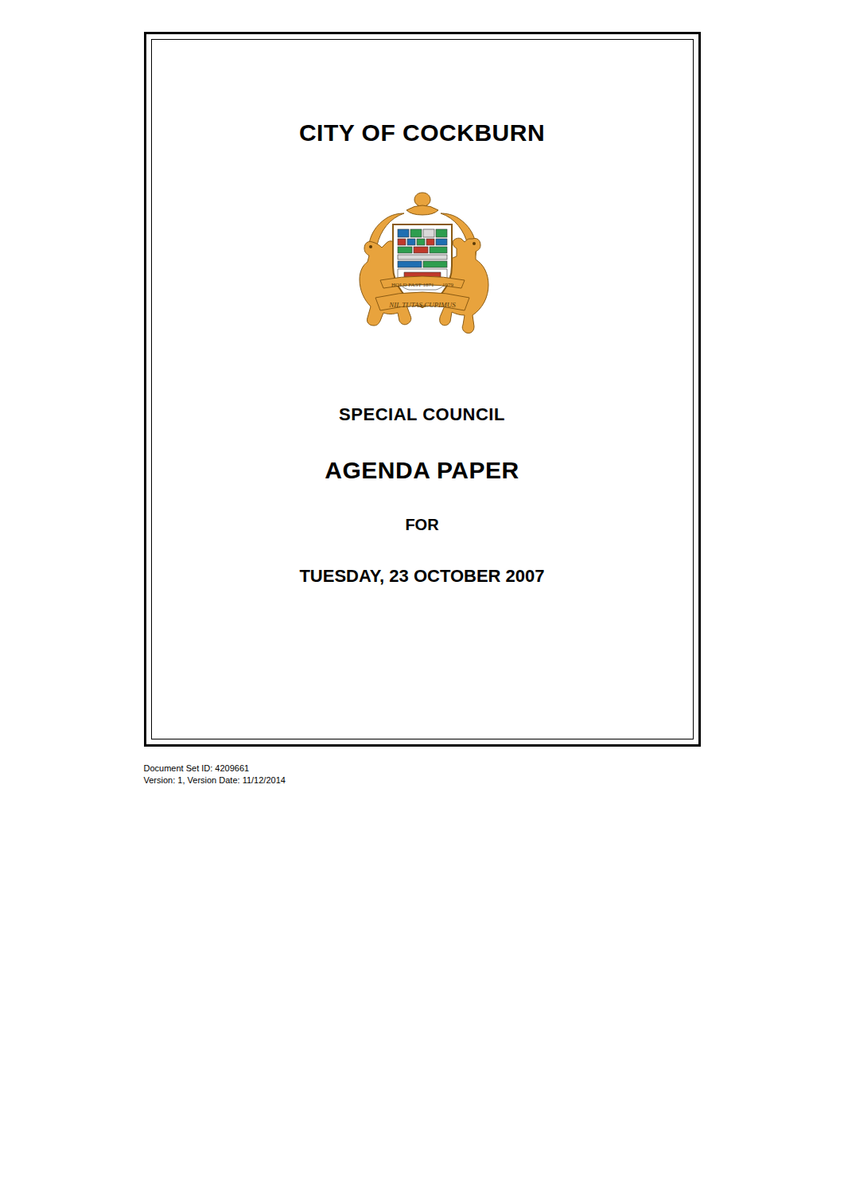CITY OF COCKBURN
City of Cockburn coat of arms HOLD FAST 1871 1979 NIL TUTAS CUPIMUS
SPECIAL COUNCIL
AGENDA PAPER
FOR
TUESDAY, 23 OCTOBER 2007
Document Set ID: 4209661
Version: 1, Version Date: 11/12/2014